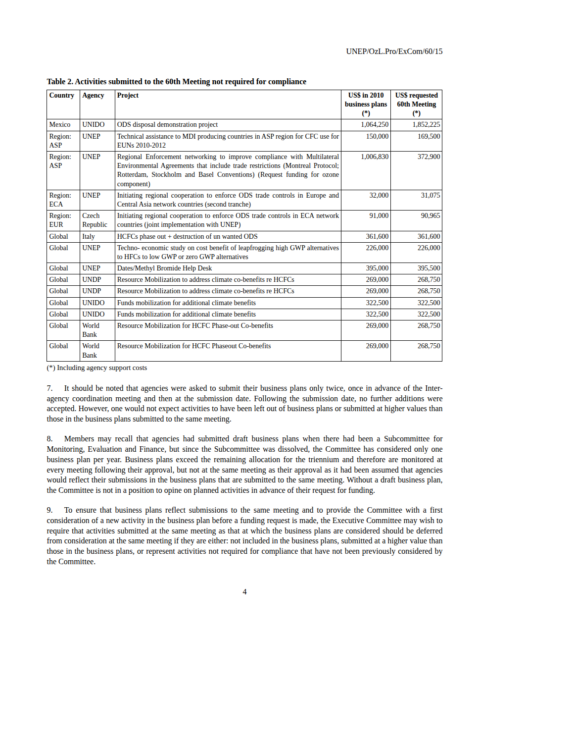UNEP/OzL.Pro/ExCom/60/15
Table 2. Activities submitted to the 60th Meeting not required for compliance
| Country | Agency | Project | US$ in 2010 business plans (*) | US$ requested 60th Meeting (*) |
| --- | --- | --- | --- | --- |
| Mexico | UNIDO | ODS disposal demonstration project | 1,064,250 | 1,852,225 |
| Region: ASP | UNEP | Technical assistance to MDI producing countries in ASP region for CFC use for EUNs 2010-2012 | 150,000 | 169,500 |
| Region: ASP | UNEP | Regional Enforcement networking to improve compliance with Multilateral Environmental Agreements that include trade restrictions (Montreal Protocol; Rotterdam, Stockholm and Basel Conventions) (Request funding for ozone component) | 1,006,830 | 372,900 |
| Region: ECA | UNEP | Initiating regional cooperation to enforce ODS trade controls in Europe and Central Asia network countries (second tranche) | 32,000 | 31,075 |
| Region: EUR | Czech Republic | Initiating regional cooperation to enforce ODS trade controls in ECA network countries (joint implementation with UNEP) | 91,000 | 90,965 |
| Global | Italy | HCFCs phase out + destruction of un wanted ODS | 361,600 | 361,600 |
| Global | UNEP | Techno- economic study on cost benefit of leapfrogging high GWP alternatives to HFCs to low GWP or zero GWP alternatives | 226,000 | 226,000 |
| Global | UNEP | Dates/Methyl Bromide Help Desk | 395,000 | 395,500 |
| Global | UNDP | Resource Mobilization to address climate co-benefits re HCFCs | 269,000 | 268,750 |
| Global | UNDP | Resource Mobilization to address climate co-benefits re HCFCs | 269,000 | 268,750 |
| Global | UNIDO | Funds mobilization for additional climate benefits | 322,500 | 322,500 |
| Global | UNIDO | Funds mobilization for additional climate benefits | 322,500 | 322,500 |
| Global | World Bank | Resource Mobilization for HCFC Phase-out Co-benefits | 269,000 | 268,750 |
| Global | World Bank | Resource Mobilization for HCFC Phaseout Co-benefits | 269,000 | 268,750 |
(*) Including agency support costs
7. It should be noted that agencies were asked to submit their business plans only twice, once in advance of the Inter-agency coordination meeting and then at the submission date. Following the submission date, no further additions were accepted. However, one would not expect activities to have been left out of business plans or submitted at higher values than those in the business plans submitted to the same meeting.
8. Members may recall that agencies had submitted draft business plans when there had been a Subcommittee for Monitoring, Evaluation and Finance, but since the Subcommittee was dissolved, the Committee has considered only one business plan per year. Business plans exceed the remaining allocation for the triennium and therefore are monitored at every meeting following their approval, but not at the same meeting as their approval as it had been assumed that agencies would reflect their submissions in the business plans that are submitted to the same meeting. Without a draft business plan, the Committee is not in a position to opine on planned activities in advance of their request for funding.
9. To ensure that business plans reflect submissions to the same meeting and to provide the Committee with a first consideration of a new activity in the business plan before a funding request is made, the Executive Committee may wish to require that activities submitted at the same meeting as that at which the business plans are considered should be deferred from consideration at the same meeting if they are either: not included in the business plans, submitted at a higher value than those in the business plans, or represent activities not required for compliance that have not been previously considered by the Committee.
4